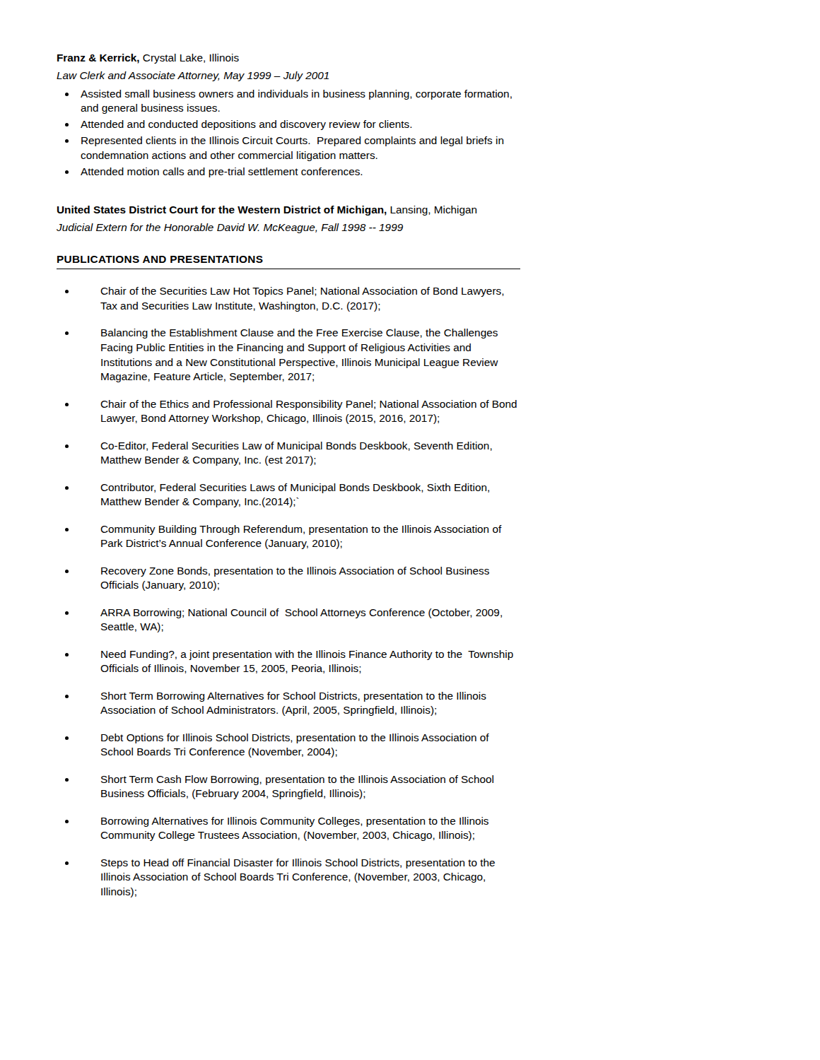Franz & Kerrick, Crystal Lake, Illinois
Law Clerk and Associate Attorney, May 1999 – July 2001
Assisted small business owners and individuals in business planning, corporate formation, and general business issues.
Attended and conducted depositions and discovery review for clients.
Represented clients in the Illinois Circuit Courts. Prepared complaints and legal briefs in condemnation actions and other commercial litigation matters.
Attended motion calls and pre-trial settlement conferences.
United States District Court for the Western District of Michigan, Lansing, Michigan
Judicial Extern for the Honorable David W. McKeague, Fall 1998 -- 1999
PUBLICATIONS AND PRESENTATIONS
Chair of the Securities Law Hot Topics Panel; National Association of Bond Lawyers, Tax and Securities Law Institute, Washington, D.C. (2017);
Balancing the Establishment Clause and the Free Exercise Clause, the Challenges Facing Public Entities in the Financing and Support of Religious Activities and Institutions and a New Constitutional Perspective, Illinois Municipal League Review Magazine, Feature Article, September, 2017;
Chair of the Ethics and Professional Responsibility Panel; National Association of Bond Lawyer, Bond Attorney Workshop, Chicago, Illinois (2015, 2016, 2017);
Co-Editor, Federal Securities Law of Municipal Bonds Deskbook, Seventh Edition, Matthew Bender & Company, Inc. (est 2017);
Contributor, Federal Securities Laws of Municipal Bonds Deskbook, Sixth Edition, Matthew Bender & Company, Inc.(2014);`
Community Building Through Referendum, presentation to the Illinois Association of Park District’s Annual Conference (January, 2010);
Recovery Zone Bonds, presentation to the Illinois Association of School Business Officials (January, 2010);
ARRA Borrowing; National Council of School Attorneys Conference (October, 2009, Seattle, WA);
Need Funding?, a joint presentation with the Illinois Finance Authority to the Township Officials of Illinois, November 15, 2005, Peoria, Illinois;
Short Term Borrowing Alternatives for School Districts, presentation to the Illinois Association of School Administrators. (April, 2005, Springfield, Illinois);
Debt Options for Illinois School Districts, presentation to the Illinois Association of School Boards Tri Conference (November, 2004);
Short Term Cash Flow Borrowing, presentation to the Illinois Association of School Business Officials, (February 2004, Springfield, Illinois);
Borrowing Alternatives for Illinois Community Colleges, presentation to the Illinois Community College Trustees Association, (November, 2003, Chicago, Illinois);
Steps to Head off Financial Disaster for Illinois School Districts, presentation to the Illinois Association of School Boards Tri Conference, (November, 2003, Chicago, Illinois);